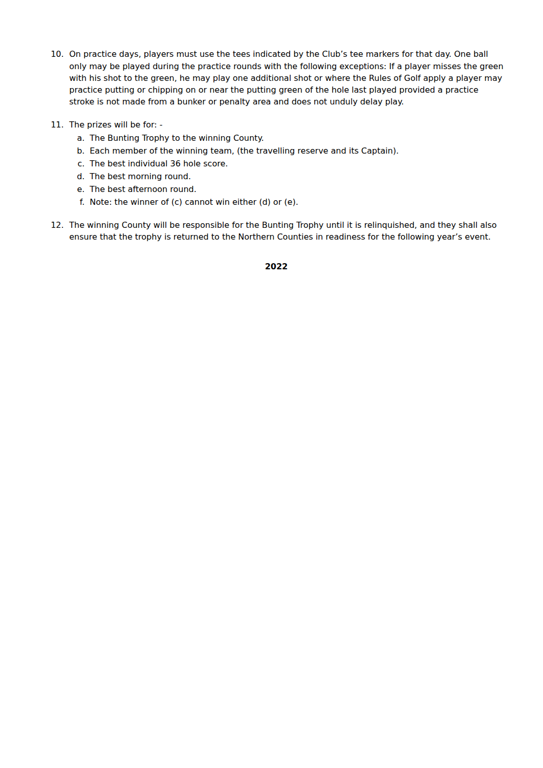On practice days, players must use the tees indicated by the Club’s tee markers for that day. One ball only may be played during the practice rounds with the following exceptions: If a player misses the green with his shot to the green, he may play one additional shot or where the Rules of Golf apply a player may practice putting or chipping on or near the putting green of the hole last played provided a practice stroke is not made from a bunker or penalty area and does not unduly delay play.
The prizes will be for: -
The Bunting Trophy to the winning County.
Each member of the winning team, (the travelling reserve and its Captain).
The best individual 36 hole score.
The best morning round.
The best afternoon round.
Note: the winner of (c) cannot win either (d) or (e).
The winning County will be responsible for the Bunting Trophy until it is relinquished, and they shall also ensure that the trophy is returned to the Northern Counties in readiness for the following year’s event.
2022